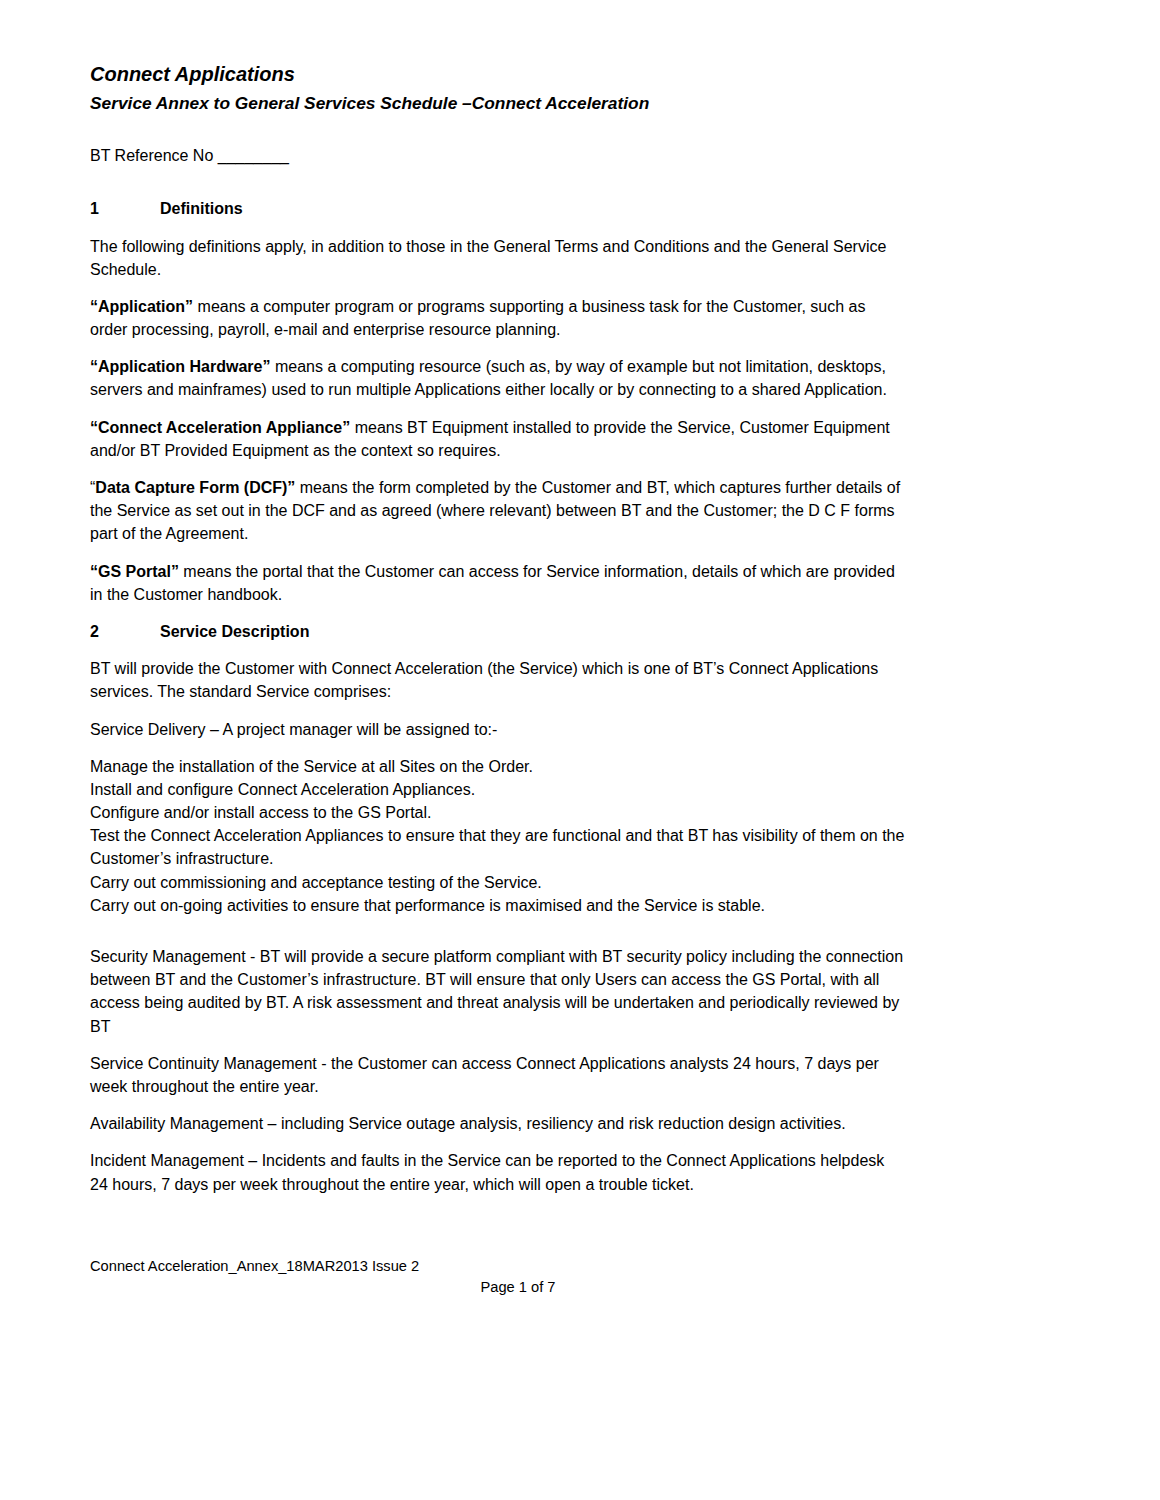Connect Applications
Service Annex to General Services Schedule –Connect Acceleration
BT Reference No ________
1 Definitions
The following definitions apply, in addition to those in the General Terms and Conditions and the General Service Schedule.
“Application” means a computer program or programs supporting a business task for the Customer, such as order processing, payroll, e-mail and enterprise resource planning.
“Application Hardware” means a computing resource (such as, by way of example but not limitation, desktops, servers and mainframes) used to run multiple Applications either locally or by connecting to a shared Application.
“Connect Acceleration Appliance” means BT Equipment installed to provide the Service, Customer Equipment and/or BT Provided Equipment as the context so requires.
“Data Capture Form (DCF)” means the form completed by the Customer and BT, which captures further details of the Service as set out in the DCF and as agreed (where relevant) between BT and the Customer; the D C F forms part of the Agreement.
“GS Portal” means the portal that the Customer can access for Service information, details of which are provided in the Customer handbook.
2 Service Description
BT will provide the Customer with Connect Acceleration (the Service) which is one of BT’s Connect Applications services. The standard Service comprises:
Service Delivery – A project manager will be assigned to:-
Manage the installation of the Service at all Sites on the Order.
Install and configure Connect Acceleration Appliances.
Configure and/or install access to the GS Portal.
Test the Connect Acceleration Appliances to ensure that they are functional and that BT has visibility of them on the Customer’s infrastructure.
Carry out commissioning and acceptance testing of the Service.
Carry out on-going activities to ensure that performance is maximised and the Service is stable.
Security Management - BT will provide a secure platform compliant with BT security policy including the connection between BT and the Customer’s infrastructure. BT will ensure that only Users can access the GS Portal, with all access being audited by BT. A risk assessment and threat analysis will be undertaken and periodically reviewed by BT
Service Continuity Management - the Customer can access Connect Applications analysts 24 hours, 7 days per week throughout the entire year.
Availability Management – including Service outage analysis, resiliency and risk reduction design activities.
Incident Management – Incidents and faults in the Service can be reported to the Connect Applications helpdesk 24 hours, 7 days per week throughout the entire year, which will open a trouble ticket.
Connect Acceleration_Annex_18MAR2013 Issue 2
Page 1 of 7